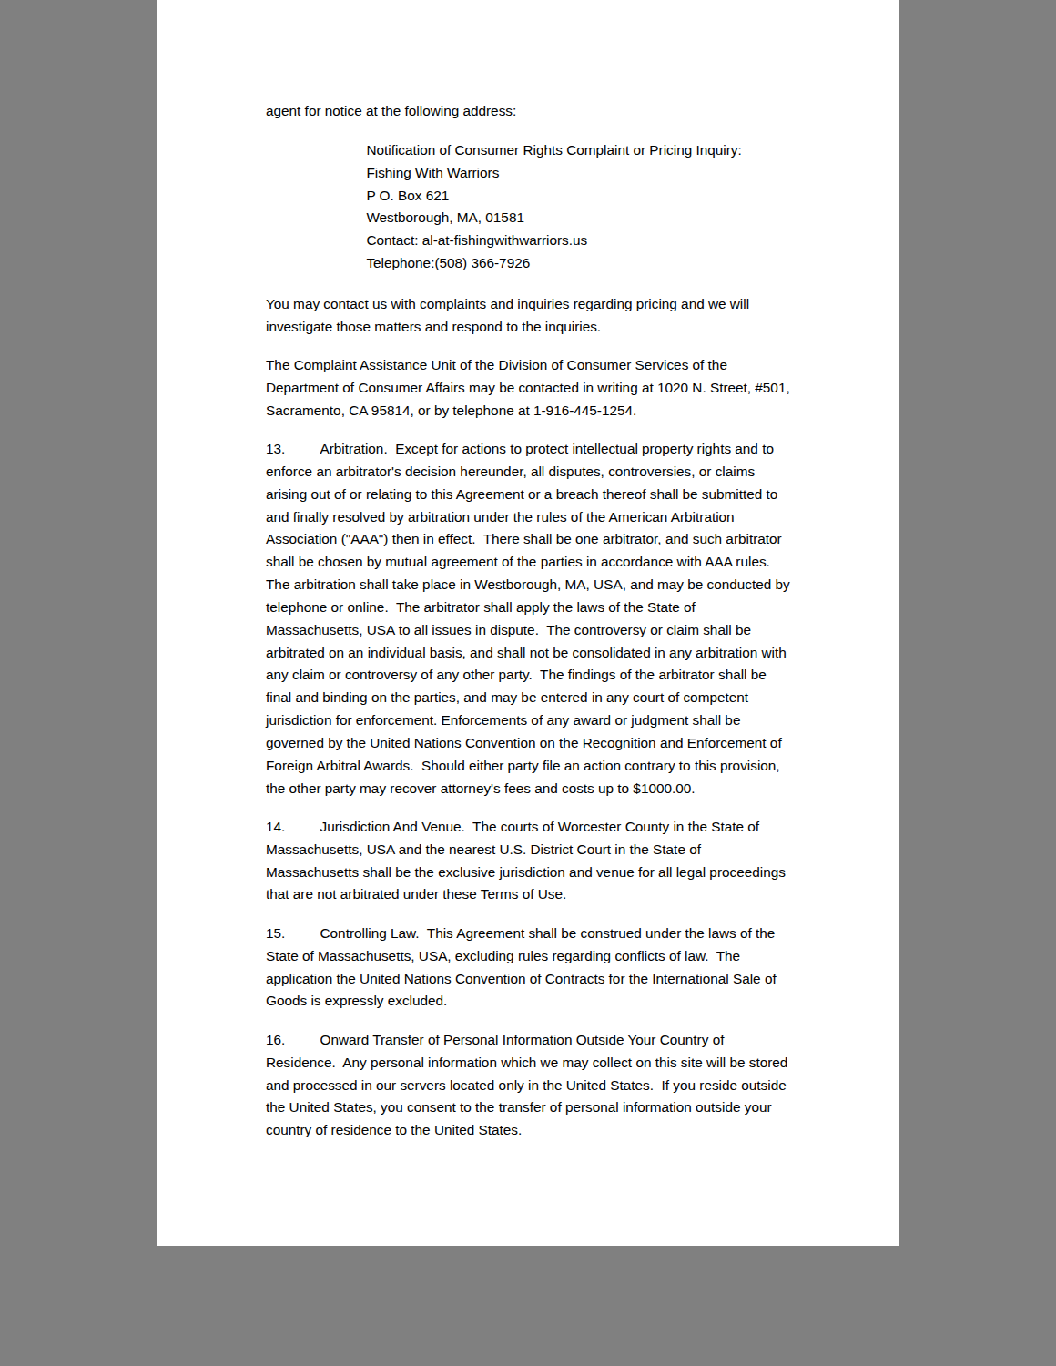agent for notice at the following address:
Notification of Consumer Rights Complaint or Pricing Inquiry:
Fishing With Warriors
P O. Box 621
Westborough, MA, 01581
Contact: al-at-fishingwithwarriors.us
Telephone:(508) 366-7926
You may contact us with complaints and inquiries regarding pricing and we will investigate those matters and respond to the inquiries.
The Complaint Assistance Unit of the Division of Consumer Services of the Department of Consumer Affairs may be contacted in writing at 1020 N. Street, #501, Sacramento, CA 95814, or by telephone at 1-916-445-1254.
13. Arbitration. Except for actions to protect intellectual property rights and to enforce an arbitrator's decision hereunder, all disputes, controversies, or claims arising out of or relating to this Agreement or a breach thereof shall be submitted to and finally resolved by arbitration under the rules of the American Arbitration Association ("AAA") then in effect. There shall be one arbitrator, and such arbitrator shall be chosen by mutual agreement of the parties in accordance with AAA rules. The arbitration shall take place in Westborough, MA, USA, and may be conducted by telephone or online. The arbitrator shall apply the laws of the State of Massachusetts, USA to all issues in dispute. The controversy or claim shall be arbitrated on an individual basis, and shall not be consolidated in any arbitration with any claim or controversy of any other party. The findings of the arbitrator shall be final and binding on the parties, and may be entered in any court of competent jurisdiction for enforcement. Enforcements of any award or judgment shall be governed by the United Nations Convention on the Recognition and Enforcement of Foreign Arbitral Awards. Should either party file an action contrary to this provision, the other party may recover attorney's fees and costs up to $1000.00.
14. Jurisdiction And Venue. The courts of Worcester County in the State of Massachusetts, USA and the nearest U.S. District Court in the State of Massachusetts shall be the exclusive jurisdiction and venue for all legal proceedings that are not arbitrated under these Terms of Use.
15. Controlling Law. This Agreement shall be construed under the laws of the State of Massachusetts, USA, excluding rules regarding conflicts of law. The application the United Nations Convention of Contracts for the International Sale of Goods is expressly excluded.
16. Onward Transfer of Personal Information Outside Your Country of Residence. Any personal information which we may collect on this site will be stored and processed in our servers located only in the United States. If you reside outside the United States, you consent to the transfer of personal information outside your country of residence to the United States.